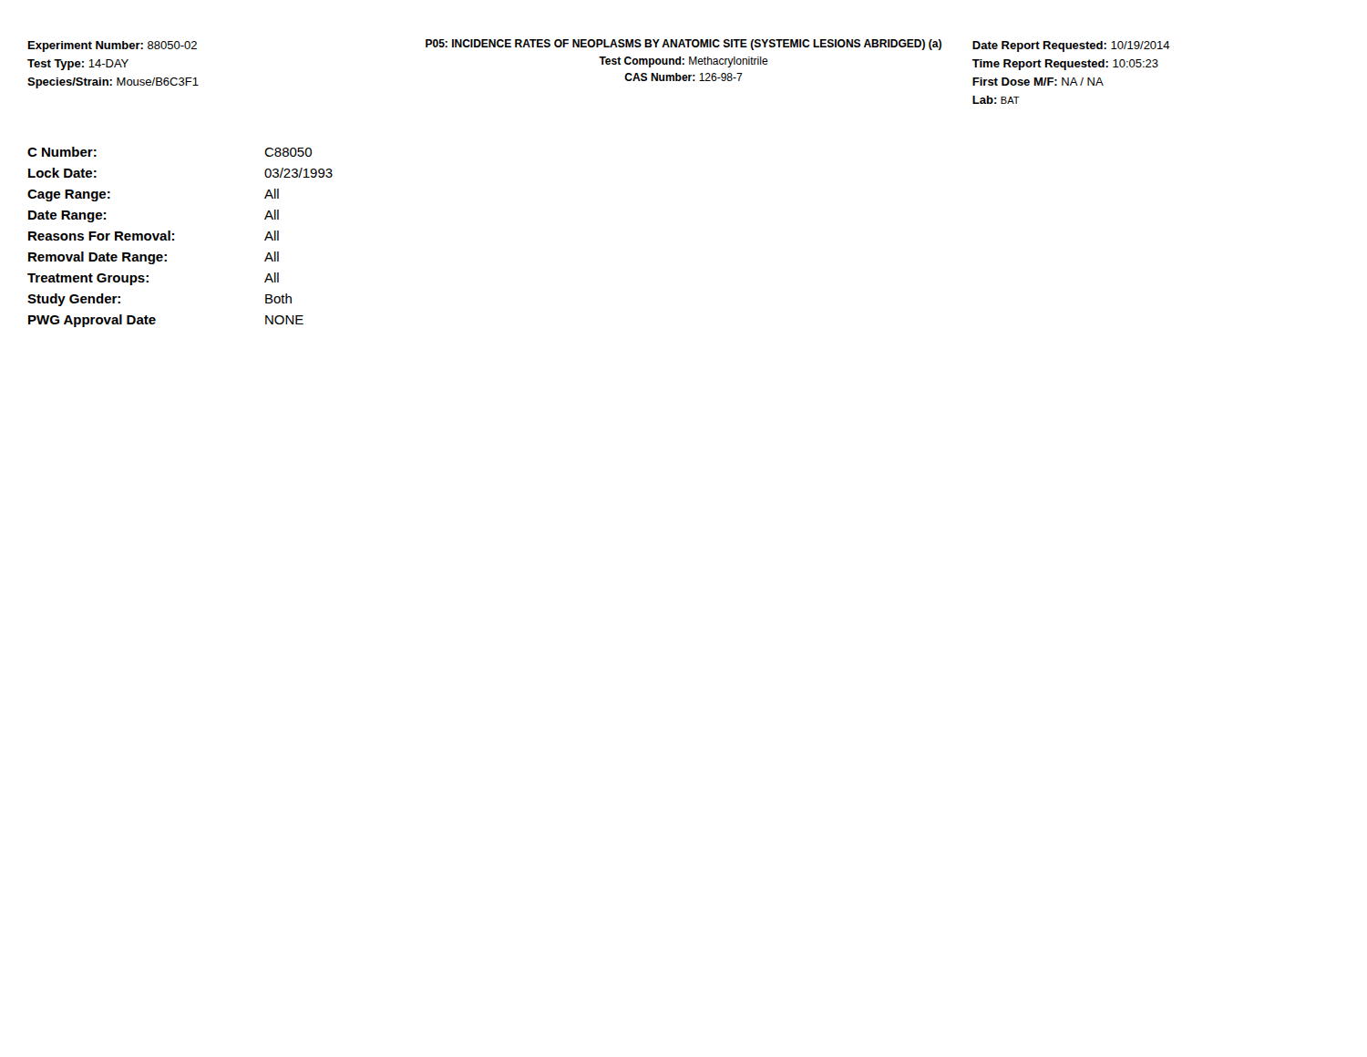| Experiment Number: 88050-02 Test Type: 14-DAY Species/Strain: Mouse/B6C3F1 | P05: INCIDENCE RATES OF NEOPLASMS BY ANATOMIC SITE (SYSTEMIC LESIONS ABRIDGED) (a) Test Compound: Methacrylonitrile CAS Number: 126-98-7 | Date Report Requested: 10/19/2014 Time Report Requested: 10:05:23 First Dose M/F: NA / NA Lab: BAT |
| C Number: | C88050 |
| Lock Date: | 03/23/1993 |
| Cage Range: | All |
| Date Range: | All |
| Reasons For Removal: | All |
| Removal Date Range: | All |
| Treatment Groups: | All |
| Study Gender: | Both |
| PWG Approval Date | NONE |